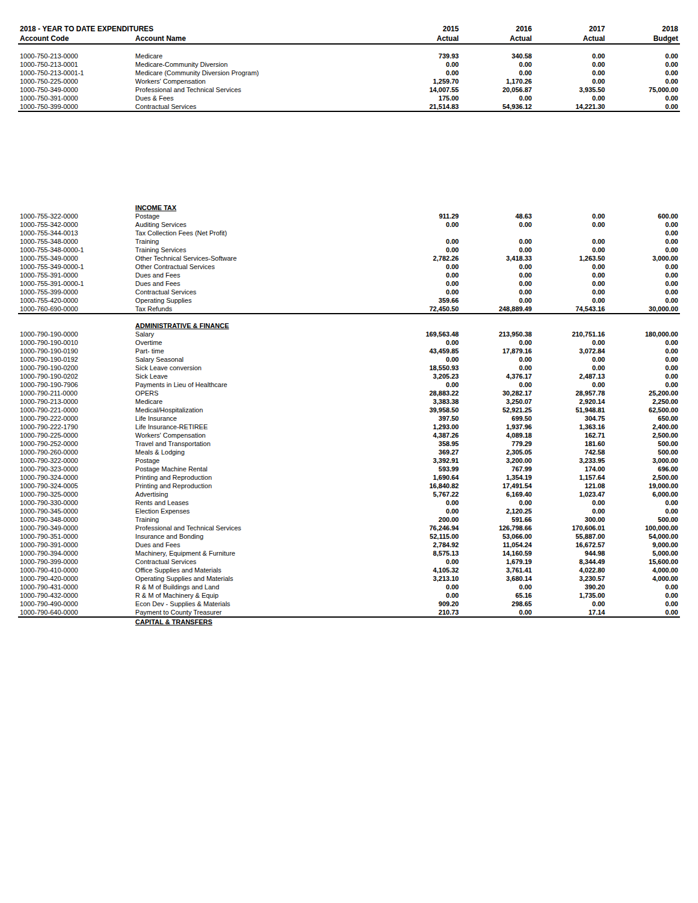| 2018 - YEAR TO DATE EXPENDITURES | 2015 | 2016 | 2017 | 2018 |
| Account Code | Account Name | Actual | Actual | Actual | Budget |
| 1000-750-213-0000 | Medicare | 739.93 | 340.58 | 0.00 | 0.00 |
| 1000-750-213-0001 | Medicare-Community Diversion | 0.00 | 0.00 | 0.00 | 0.00 |
| 1000-750-213-0001-1 | Medicare (Community Diversion Program) | 0.00 | 0.00 | 0.00 | 0.00 |
| 1000-750-225-0000 | Workers' Compensation | 1,259.70 | 1,170.26 | 0.00 | 0.00 |
| 1000-750-349-0000 | Professional and Technical Services | 14,007.55 | 20,056.87 | 3,935.50 | 75,000.00 |
| 1000-750-391-0000 | Dues & Fees | 175.00 | 0.00 | 0.00 | 0.00 |
| 1000-750-399-0000 | Contractual Services | 21,514.83 | 54,936.12 | 14,221.30 | 0.00 |
| | INCOME TAX | | | | |
| 1000-755-322-0000 | Postage | 911.29 | 48.63 | 0.00 | 600.00 |
| 1000-755-342-0000 | Auditing Services | 0.00 | 0.00 | 0.00 | 0.00 |
| 1000-755-344-0013 | Tax Collection Fees (Net Profit) | | | | 0.00 |
| 1000-755-348-0000 | Training | 0.00 | 0.00 | 0.00 | 0.00 |
| 1000-755-348-0000-1 | Training Services | 0.00 | 0.00 | 0.00 | 0.00 |
| 1000-755-349-0000 | Other Technical Services-Software | 2,782.26 | 3,418.33 | 1,263.50 | 3,000.00 |
| 1000-755-349-0000-1 | Other Contractual Services | 0.00 | 0.00 | 0.00 | 0.00 |
| 1000-755-391-0000 | Dues and Fees | 0.00 | 0.00 | 0.00 | 0.00 |
| 1000-755-391-0000-1 | Dues and Fees | 0.00 | 0.00 | 0.00 | 0.00 |
| 1000-755-399-0000 | Contractual Services | 0.00 | 0.00 | 0.00 | 0.00 |
| 1000-755-420-0000 | Operating Supplies | 359.66 | 0.00 | 0.00 | 0.00 |
| 1000-760-690-0000 | Tax Refunds | 72,450.50 | 248,889.49 | 74,543.16 | 30,000.00 |
| | ADMINISTRATIVE & FINANCE | | | | |
| 1000-790-190-0000 | Salary | 169,563.48 | 213,950.38 | 210,751.16 | 180,000.00 |
| 1000-790-190-0010 | Overtime | 0.00 | 0.00 | 0.00 | 0.00 |
| 1000-790-190-0190 | Part- time | 43,459.85 | 17,879.16 | 3,072.84 | 0.00 |
| 1000-790-190-0192 | Salary Seasonal | 0.00 | 0.00 | 0.00 | 0.00 |
| 1000-790-190-0200 | Sick Leave conversion | 18,550.93 | 0.00 | 0.00 | 0.00 |
| 1000-790-190-0202 | Sick Leave | 3,205.23 | 4,376.17 | 2,487.13 | 0.00 |
| 1000-790-190-7906 | Payments in Lieu of Healthcare | 0.00 | 0.00 | 0.00 | 0.00 |
| 1000-790-211-0000 | OPERS | 28,883.22 | 30,282.17 | 28,957.78 | 25,200.00 |
| 1000-790-213-0000 | Medicare | 3,383.38 | 3,250.07 | 2,920.14 | 2,250.00 |
| 1000-790-221-0000 | Medical/Hospitalization | 39,958.50 | 52,921.25 | 51,948.81 | 62,500.00 |
| 1000-790-222-0000 | Life Insurance | 397.50 | 699.50 | 304.75 | 650.00 |
| 1000-790-222-1790 | Life Insurance-RETIREE | 1,293.00 | 1,937.96 | 1,363.16 | 2,400.00 |
| 1000-790-225-0000 | Workers' Compensation | 4,387.26 | 4,089.18 | 162.71 | 2,500.00 |
| 1000-790-252-0000 | Travel and Transportation | 358.95 | 779.29 | 181.60 | 500.00 |
| 1000-790-260-0000 | Meals & Lodging | 369.27 | 2,305.05 | 742.58 | 500.00 |
| 1000-790-322-0000 | Postage | 3,392.91 | 3,200.00 | 3,233.95 | 3,000.00 |
| 1000-790-323-0000 | Postage Machine Rental | 593.99 | 767.99 | 174.00 | 696.00 |
| 1000-790-324-0000 | Printing and Reproduction | 1,690.64 | 1,354.19 | 1,157.64 | 2,500.00 |
| 1000-790-324-0005 | Printing and Reproduction | 16,840.82 | 17,491.54 | 121.08 | 19,000.00 |
| 1000-790-325-0000 | Advertising | 5,767.22 | 6,169.40 | 1,023.47 | 6,000.00 |
| 1000-790-330-0000 | Rents and Leases | 0.00 | 0.00 | 0.00 | 0.00 |
| 1000-790-345-0000 | Election Expenses | 0.00 | 2,120.25 | 0.00 | 0.00 |
| 1000-790-348-0000 | Training | 200.00 | 591.66 | 300.00 | 500.00 |
| 1000-790-349-0000 | Professional and Technical Services | 76,246.94 | 126,798.66 | 170,606.01 | 100,000.00 |
| 1000-790-351-0000 | Insurance and Bonding | 52,115.00 | 53,066.00 | 55,887.00 | 54,000.00 |
| 1000-790-391-0000 | Dues and Fees | 2,784.92 | 11,054.24 | 16,672.57 | 9,000.00 |
| 1000-790-394-0000 | Machinery, Equipment & Furniture | 8,575.13 | 14,160.59 | 944.98 | 5,000.00 |
| 1000-790-399-0000 | Contractual Services | 0.00 | 1,679.19 | 8,344.49 | 15,600.00 |
| 1000-790-410-0000 | Office Supplies and Materials | 4,105.32 | 3,761.41 | 4,022.80 | 4,000.00 |
| 1000-790-420-0000 | Operating Supplies and Materials | 3,213.10 | 3,680.14 | 3,230.57 | 4,000.00 |
| 1000-790-431-0000 | R & M of Buildings and Land | 0.00 | 0.00 | 390.20 | 0.00 |
| 1000-790-432-0000 | R & M of Machinery & Equip | 0.00 | 65.16 | 1,735.00 | 0.00 |
| 1000-790-490-0000 | Econ Dev - Supplies & Materials | 909.20 | 298.65 | 0.00 | 0.00 |
| 1000-790-640-0000 | Payment to County Treasurer | 210.73 | 0.00 | 17.14 | 0.00 |
| | CAPITAL & TRANSFERS | | | | |